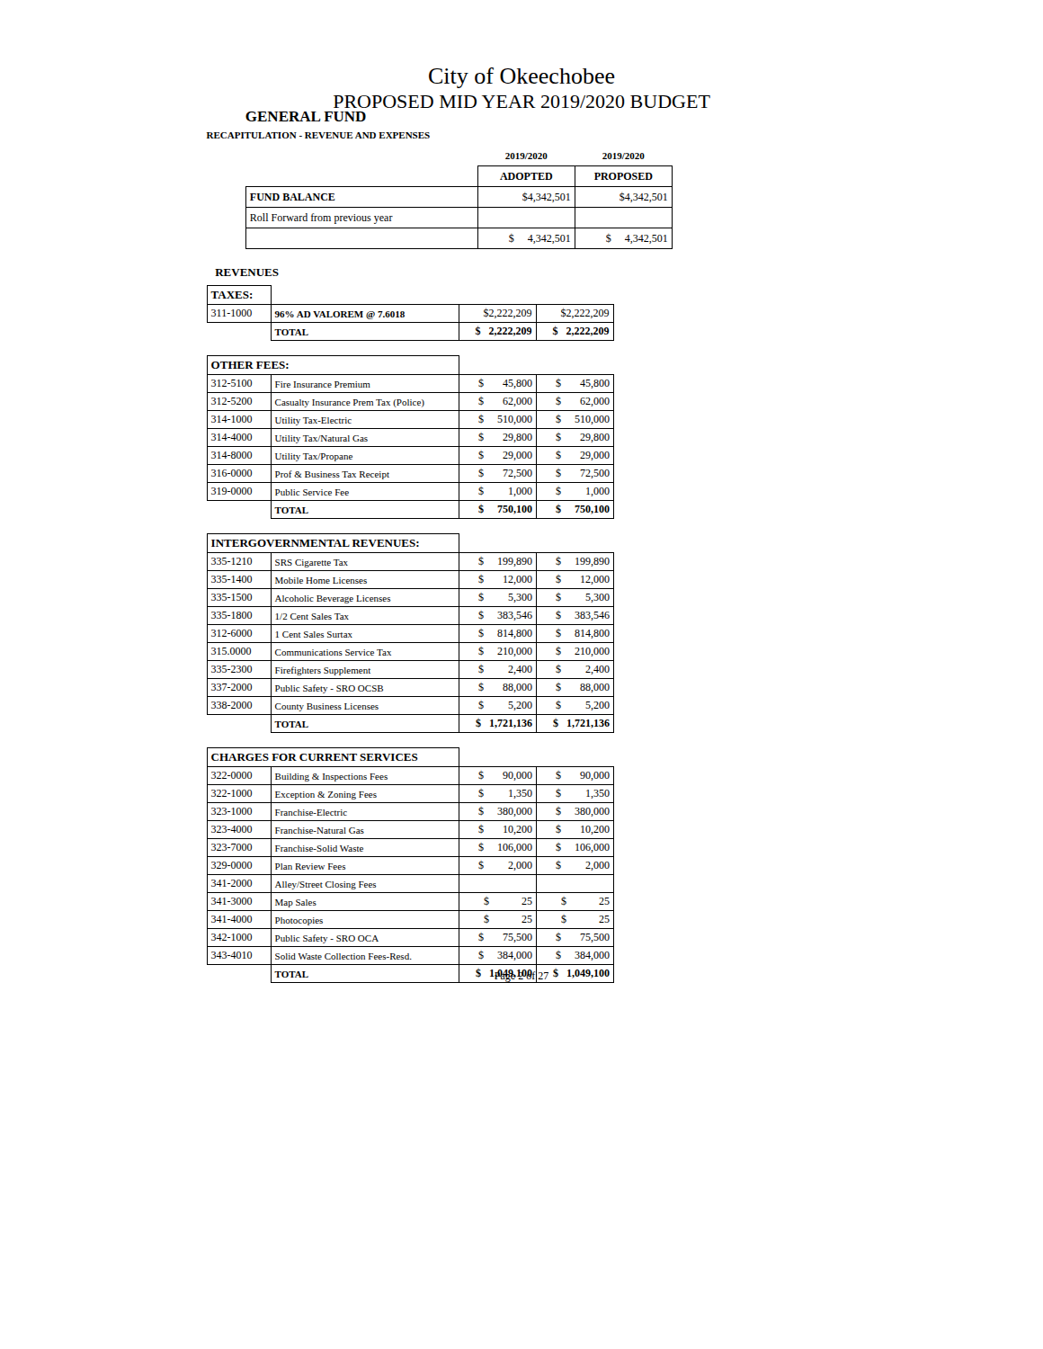City of Okeechobee
PROPOSED MID YEAR 2019/2020 BUDGET
GENERAL FUND
RECAPITULATION - REVENUE AND EXPENSES
| | 2019/2020 | 2019/2020 |
| | ADOPTED | PROPOSED |
| FUND BALANCE | $4,342,501 | $4,342,501 |
| Roll Forward from previous year | | |
| | $ 4,342,501 | $ 4,342,501 |
REVENUES
| TAXES: | | | |
| 311-1000 | 96% AD VALOREM @ 7.6018 | $2,222,209 | $2,222,209 |
| | TOTAL | $ 2,222,209 | $ 2,222,209 |
| OTHER FEES: | | |
| 312-5100 | Fire Insurance Premium | $ 45,800 | $ 45,800 |
| 312-5200 | Casualty Insurance Prem Tax (Police) | $ 62,000 | $ 62,000 |
| 314-1000 | Utility Tax-Electric | $ 510,000 | $ 510,000 |
| 314-4000 | Utility Tax/Natural Gas | $ 29,800 | $ 29,800 |
| 314-8000 | Utility Tax/Propane | $ 29,000 | $ 29,000 |
| 316-0000 | Prof & Business Tax Receipt | $ 72,500 | $ 72,500 |
| 319-0000 | Public Service Fee | $ 1,000 | $ 1,000 |
| | TOTAL | $ 750,100 | $ 750,100 |
| INTERGOVERNMENTAL REVENUES: | | |
| 335-1210 | SRS Cigarette Tax | $ 199,890 | $ 199,890 |
| 335-1400 | Mobile Home Licenses | $ 12,000 | $ 12,000 |
| 335-1500 | Alcoholic Beverage Licenses | $ 5,300 | $ 5,300 |
| 335-1800 | 1/2 Cent Sales Tax | $ 383,546 | $ 383,546 |
| 312-6000 | 1 Cent Sales Surtax | $ 814,800 | $ 814,800 |
| 315.0000 | Communications Service Tax | $ 210,000 | $ 210,000 |
| 335-2300 | Firefighters Supplement | $ 2,400 | $ 2,400 |
| 337-2000 | Public Safety - SRO OCSB | $ 88,000 | $ 88,000 |
| 338-2000 | County Business Licenses | $ 5,200 | $ 5,200 |
| | TOTAL | $ 1,721,136 | $ 1,721,136 |
| CHARGES FOR CURRENT SERVICES | | |
| 322-0000 | Building & Inspections Fees | $ 90,000 | $ 90,000 |
| 322-1000 | Exception & Zoning Fees | $ 1,350 | $ 1,350 |
| 323-1000 | Franchise-Electric | $ 380,000 | $ 380,000 |
| 323-4000 | Franchise-Natural Gas | $ 10,200 | $ 10,200 |
| 323-7000 | Franchise-Solid Waste | $ 106,000 | $ 106,000 |
| 329-0000 | Plan Review Fees | $ 2,000 | $ 2,000 |
| 341-2000 | Alley/Street Closing Fees | | |
| 341-3000 | Map Sales | $ 25 | $ 25 |
| 341-4000 | Photocopies | $ 25 | $ 25 |
| 342-1000 | Public Safety - SRO OCA | $ 75,500 | $ 75,500 |
| 343-4010 | Solid Waste Collection Fees-Resd. | $ 384,000 | $ 384,000 |
| | TOTAL | $ 1,049,100 | $ 1,049,100 |
Page 2 of 27